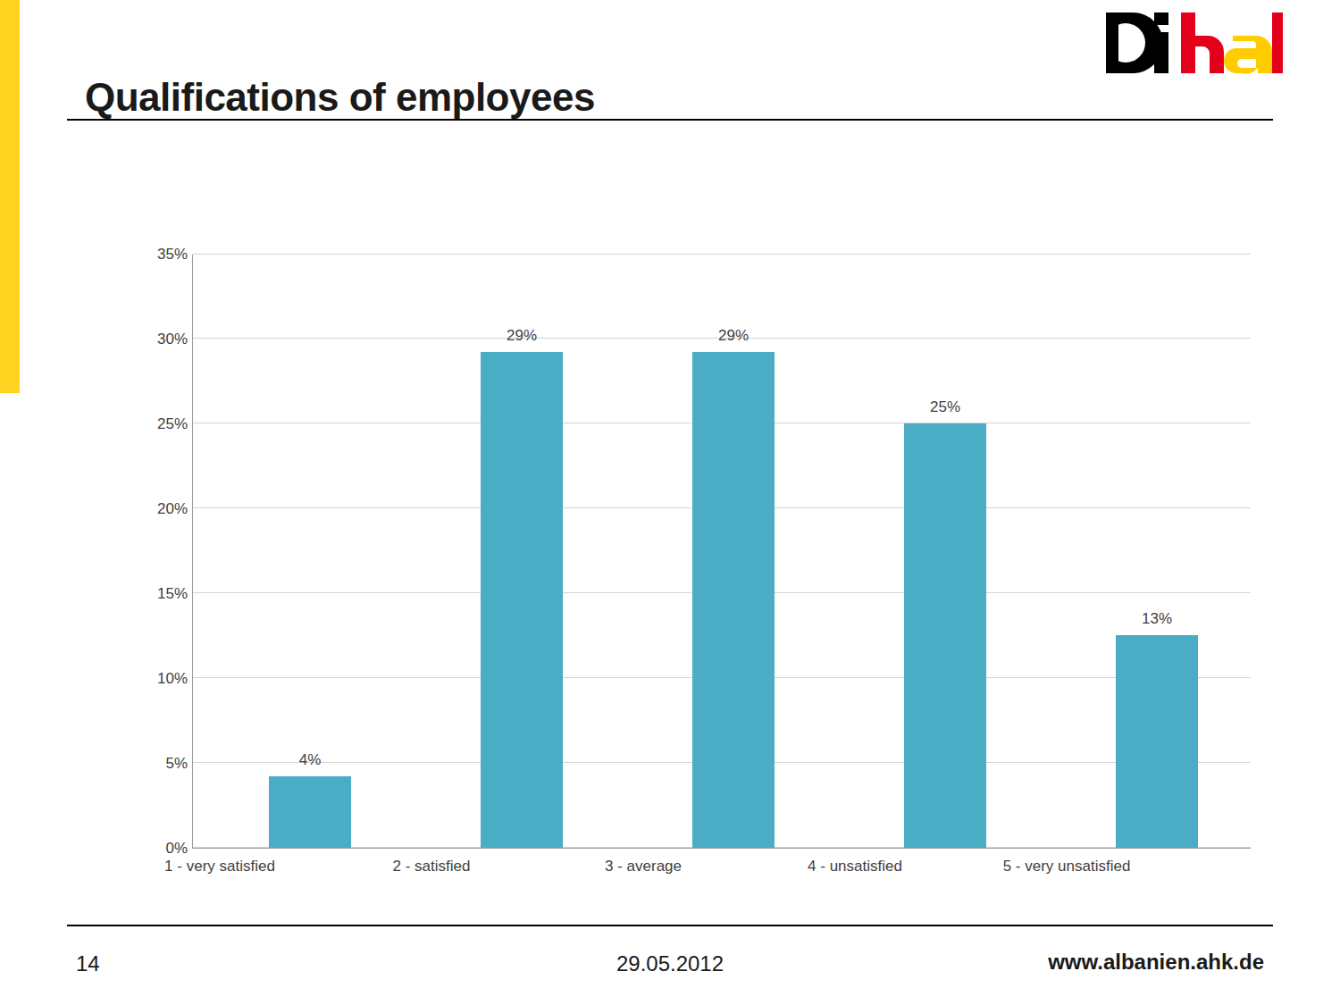Qualifications of employees
4%
29%
29%
25%
13%
35%
30%
25%
20%
15%
10%
5%
0%
1 - very satisfied
2 - satisfied
3 - average
4 - unsatisfied
5 - very unsatisfied
14
29.05.2012
www.albanien.ahk.de